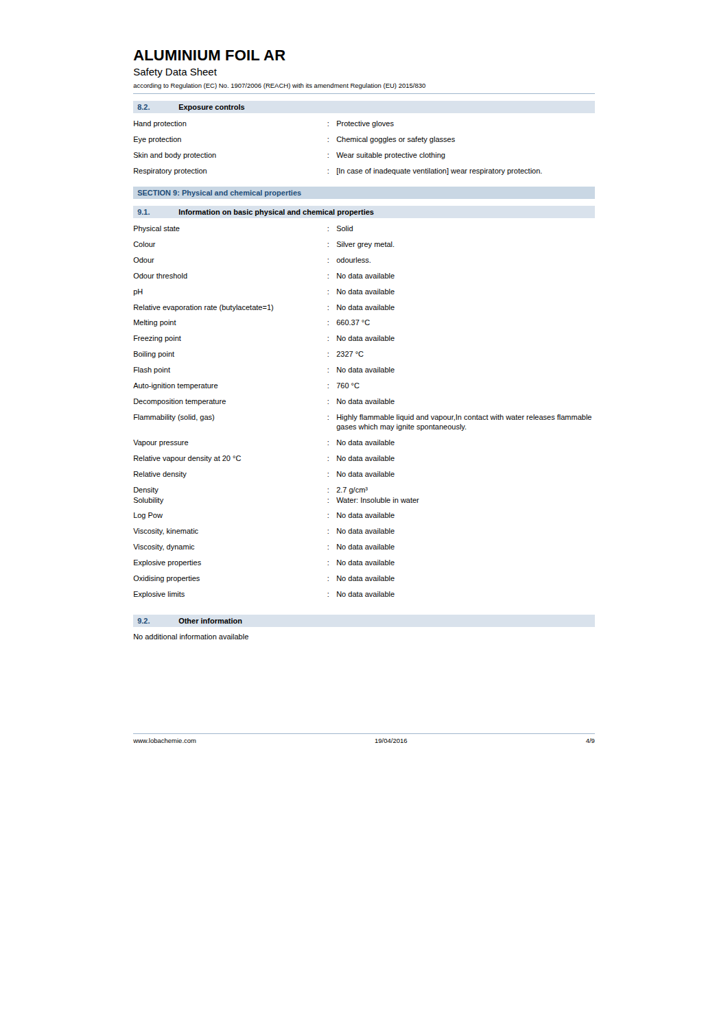ALUMINIUM FOIL AR
Safety Data Sheet
according to Regulation (EC) No. 1907/2006 (REACH) with its amendment Regulation (EU) 2015/830
8.2. Exposure controls
| Hand protection | : | Protective gloves |
| Eye protection | : | Chemical goggles or safety glasses |
| Skin and body protection | : | Wear suitable protective clothing |
| Respiratory protection | : | [In case of inadequate ventilation] wear respiratory protection. |
SECTION 9: Physical and chemical properties
9.1. Information on basic physical and chemical properties
| Physical state | : | Solid |
| Colour | : | Silver grey metal. |
| Odour | : | odourless. |
| Odour threshold | : | No data available |
| pH | : | No data available |
| Relative evaporation rate (butylacetate=1) | : | No data available |
| Melting point | : | 660.37 °C |
| Freezing point | : | No data available |
| Boiling point | : | 2327 °C |
| Flash point | : | No data available |
| Auto-ignition temperature | : | 760 °C |
| Decomposition temperature | : | No data available |
| Flammability (solid, gas) | : | Highly flammable liquid and vapour,In contact with water releases flammable gases which may ignite spontaneously. |
| Vapour pressure | : | No data available |
| Relative vapour density at 20 °C | : | No data available |
| Relative density | : | No data available |
| Density Solubility | : : | 2.7 g/cm³ Water: Insoluble in water |
| Log Pow | : | No data available |
| Viscosity, kinematic | : | No data available |
| Viscosity, dynamic | : | No data available |
| Explosive properties | : | No data available |
| Oxidising properties | : | No data available |
| Explosive limits | : | No data available |
9.2. Other information
No additional information available
www.lobachemie.com 19/04/2016 4/9